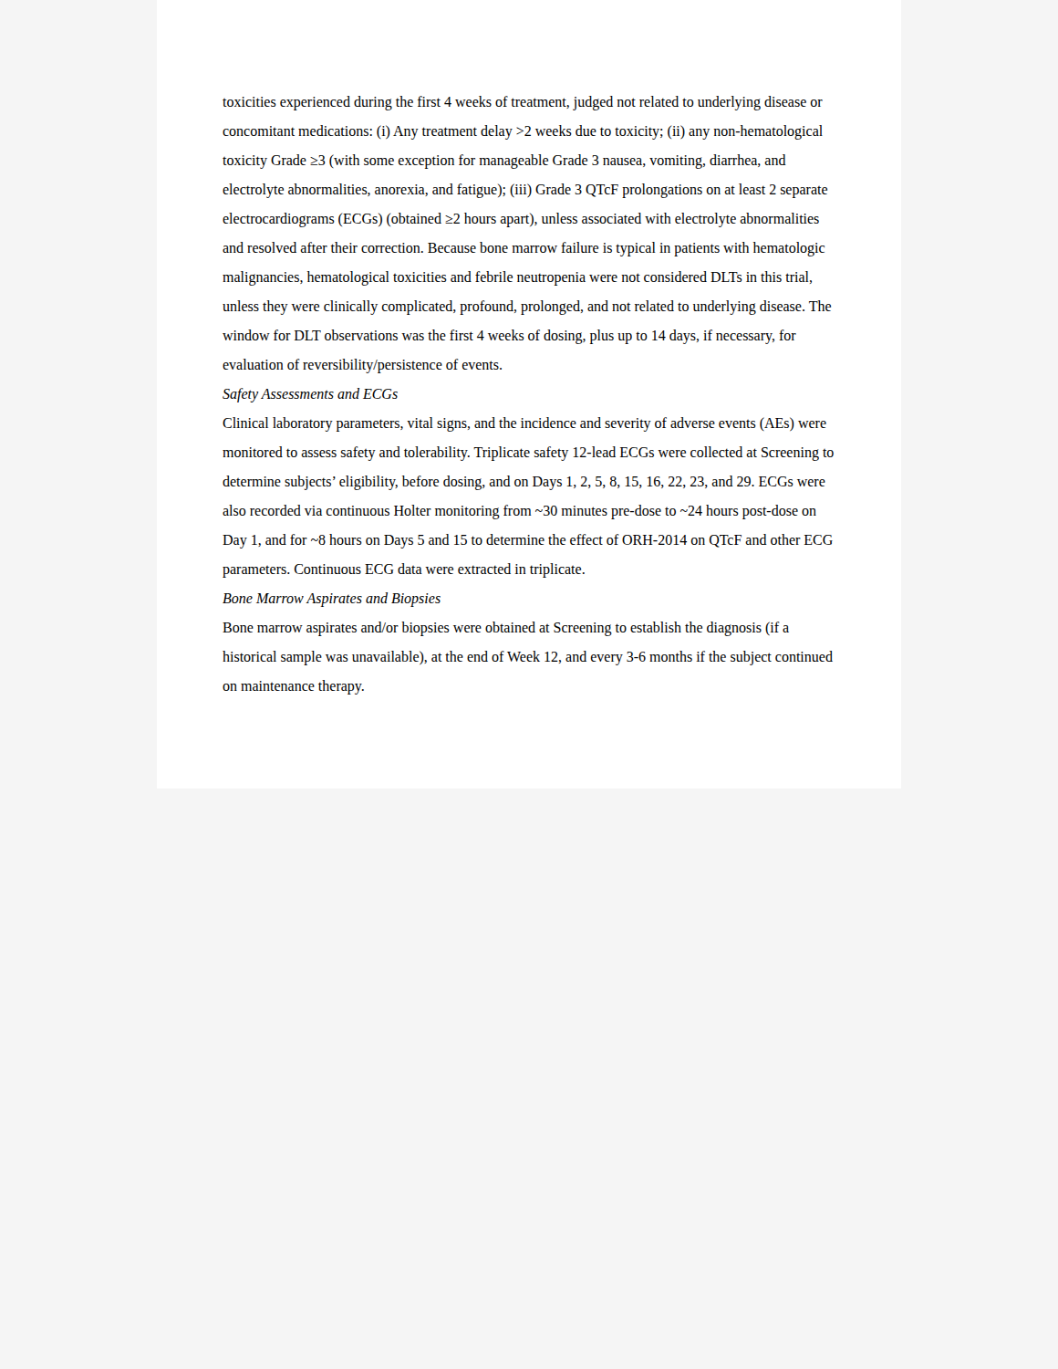toxicities experienced during the first 4 weeks of treatment, judged not related to underlying disease or concomitant medications: (i) Any treatment delay >2 weeks due to toxicity; (ii) any non-hematological toxicity Grade ≥3 (with some exception for manageable Grade 3 nausea, vomiting, diarrhea, and electrolyte abnormalities, anorexia, and fatigue); (iii) Grade 3 QTcF prolongations on at least 2 separate electrocardiograms (ECGs) (obtained ≥2 hours apart), unless associated with electrolyte abnormalities and resolved after their correction. Because bone marrow failure is typical in patients with hematologic malignancies, hematological toxicities and febrile neutropenia were not considered DLTs in this trial, unless they were clinically complicated, profound, prolonged, and not related to underlying disease. The window for DLT observations was the first 4 weeks of dosing, plus up to 14 days, if necessary, for evaluation of reversibility/persistence of events.
Safety Assessments and ECGs
Clinical laboratory parameters, vital signs, and the incidence and severity of adverse events (AEs) were monitored to assess safety and tolerability. Triplicate safety 12-lead ECGs were collected at Screening to determine subjects’ eligibility, before dosing, and on Days 1, 2, 5, 8, 15, 16, 22, 23, and 29. ECGs were also recorded via continuous Holter monitoring from ~30 minutes pre-dose to ~24 hours post-dose on Day 1, and for ~8 hours on Days 5 and 15 to determine the effect of ORH-2014 on QTcF and other ECG parameters. Continuous ECG data were extracted in triplicate.
Bone Marrow Aspirates and Biopsies
Bone marrow aspirates and/or biopsies were obtained at Screening to establish the diagnosis (if a historical sample was unavailable), at the end of Week 12, and every 3-6 months if the subject continued on maintenance therapy.